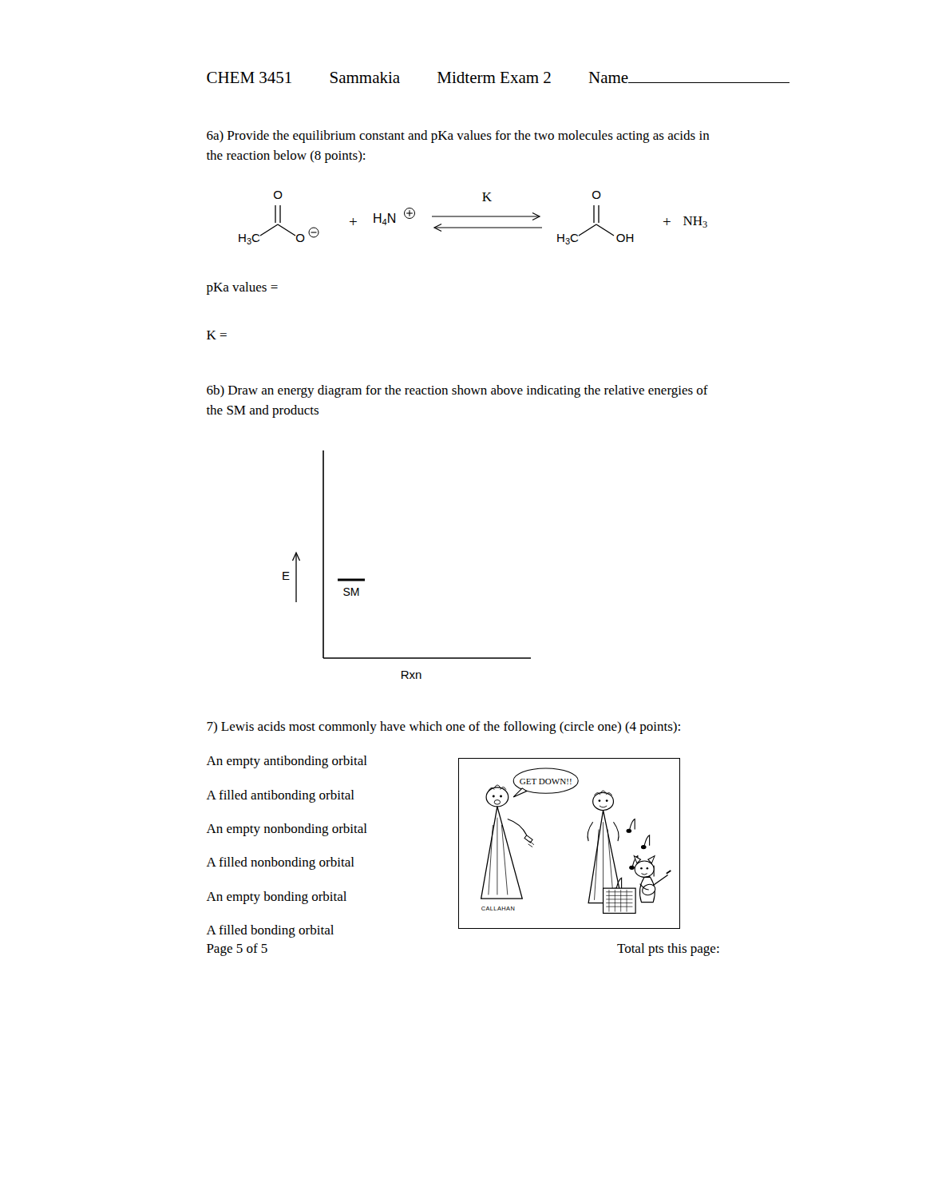CHEM 3451 Sammakia Midterm Exam 2 Name
6a) Provide the equilibrium constant and pKa values for the two molecules acting as acids in the reaction below (8 points):
O H3C O
+
H4N
K
O H3C OH
+ NH3
pKa values =
K =
6b) Draw an energy diagram for the reaction shown above indicating the relative energies of the SM and products
E SM Rxn
7) Lewis acids most commonly have which one of the following (circle one) (4 points):
An empty antibonding orbital
A filled antibonding orbital
An empty nonbonding orbital
A filled nonbonding orbital
An empty bonding orbital
A filled bonding orbital
GET DOWN!! CALLAHAN
Page 5 of 5 Total pts this page: